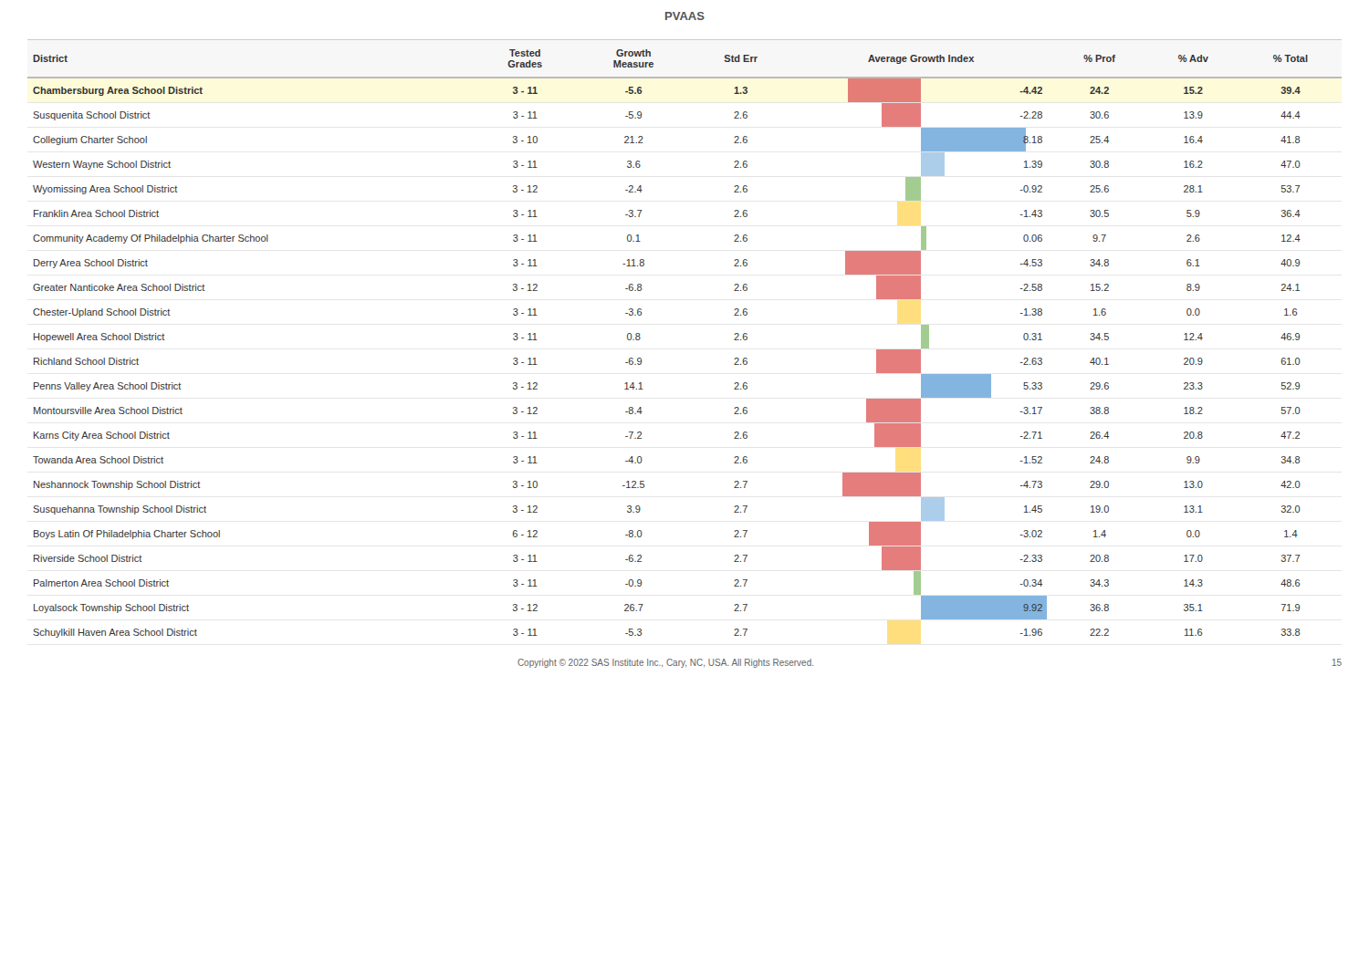PVAAS
| District | Tested Grades | Growth Measure | Std Err | Average Growth Index | % Prof | % Adv | % Total |
| --- | --- | --- | --- | --- | --- | --- | --- |
| Chambersburg Area School District | 3 - 11 | -5.6 | 1.3 | -4.42 | 24.2 | 15.2 | 39.4 |
| Susquenita School District | 3 - 11 | -5.9 | 2.6 | -2.28 | 30.6 | 13.9 | 44.4 |
| Collegium Charter School | 3 - 10 | 21.2 | 2.6 | 8.18 | 25.4 | 16.4 | 41.8 |
| Western Wayne School District | 3 - 11 | 3.6 | 2.6 | 1.39 | 30.8 | 16.2 | 47.0 |
| Wyomissing Area School District | 3 - 12 | -2.4 | 2.6 | -0.92 | 25.6 | 28.1 | 53.7 |
| Franklin Area School District | 3 - 11 | -3.7 | 2.6 | -1.43 | 30.5 | 5.9 | 36.4 |
| Community Academy Of Philadelphia Charter School | 3 - 11 | 0.1 | 2.6 | 0.06 | 9.7 | 2.6 | 12.4 |
| Derry Area School District | 3 - 11 | -11.8 | 2.6 | -4.53 | 34.8 | 6.1 | 40.9 |
| Greater Nanticoke Area School District | 3 - 12 | -6.8 | 2.6 | -2.58 | 15.2 | 8.9 | 24.1 |
| Chester-Upland School District | 3 - 11 | -3.6 | 2.6 | -1.38 | 1.6 | 0.0 | 1.6 |
| Hopewell Area School District | 3 - 11 | 0.8 | 2.6 | 0.31 | 34.5 | 12.4 | 46.9 |
| Richland School District | 3 - 11 | -6.9 | 2.6 | -2.63 | 40.1 | 20.9 | 61.0 |
| Penns Valley Area School District | 3 - 12 | 14.1 | 2.6 | 5.33 | 29.6 | 23.3 | 52.9 |
| Montoursville Area School District | 3 - 12 | -8.4 | 2.6 | -3.17 | 38.8 | 18.2 | 57.0 |
| Karns City Area School District | 3 - 11 | -7.2 | 2.6 | -2.71 | 26.4 | 20.8 | 47.2 |
| Towanda Area School District | 3 - 11 | -4.0 | 2.6 | -1.52 | 24.8 | 9.9 | 34.8 |
| Neshannock Township School District | 3 - 10 | -12.5 | 2.7 | -4.73 | 29.0 | 13.0 | 42.0 |
| Susquehanna Township School District | 3 - 12 | 3.9 | 2.7 | 1.45 | 19.0 | 13.1 | 32.0 |
| Boys Latin Of Philadelphia Charter School | 6 - 12 | -8.0 | 2.7 | -3.02 | 1.4 | 0.0 | 1.4 |
| Riverside School District | 3 - 11 | -6.2 | 2.7 | -2.33 | 20.8 | 17.0 | 37.7 |
| Palmerton Area School District | 3 - 11 | -0.9 | 2.7 | -0.34 | 34.3 | 14.3 | 48.6 |
| Loyalsock Township School District | 3 - 12 | 26.7 | 2.7 | 9.92 | 36.8 | 35.1 | 71.9 |
| Schuylkill Haven Area School District | 3 - 11 | -5.3 | 2.7 | -1.96 | 22.2 | 11.6 | 33.8 |
Copyright © 2022 SAS Institute Inc., Cary, NC, USA. All Rights Reserved. 15